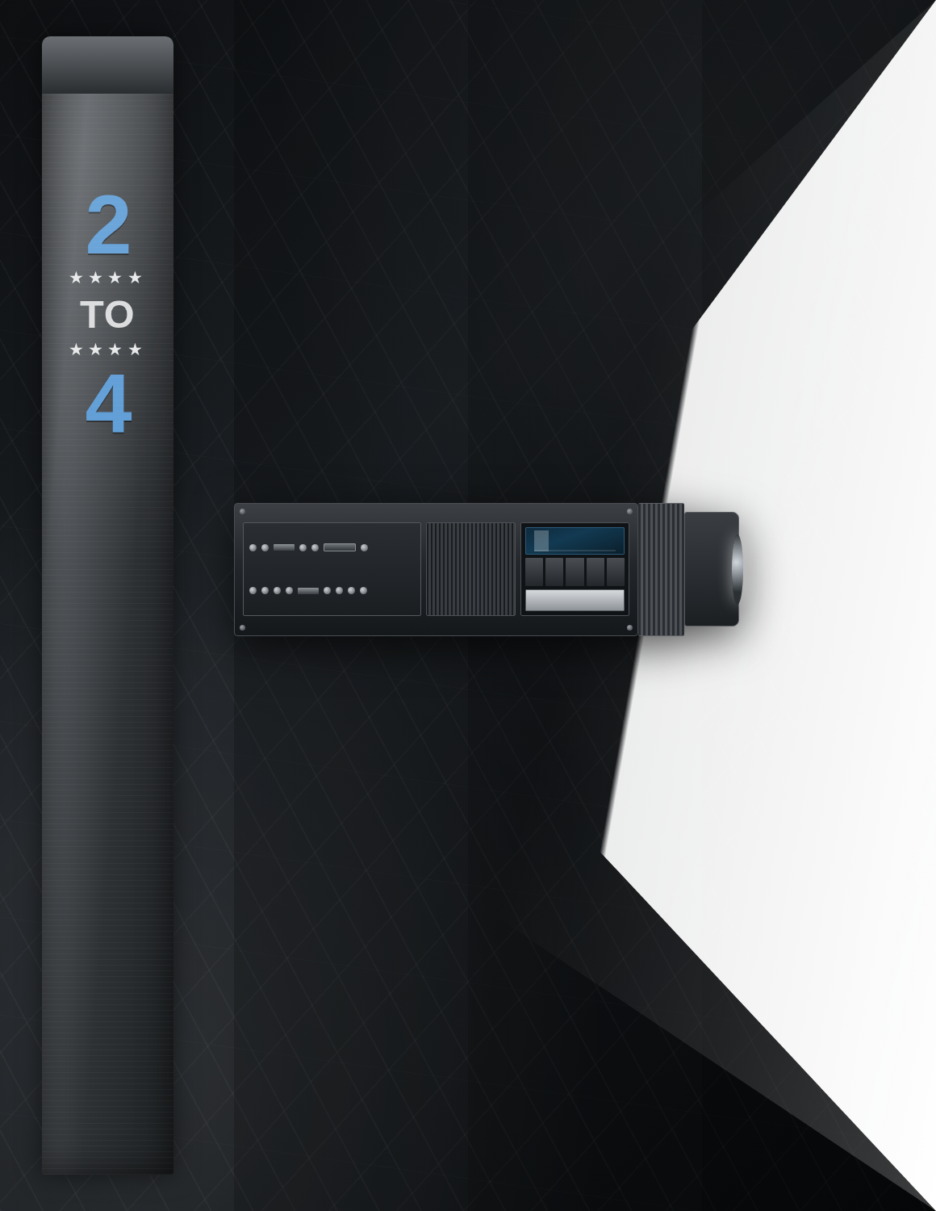2
★★★★
TO
★★★★
4
2 to 4